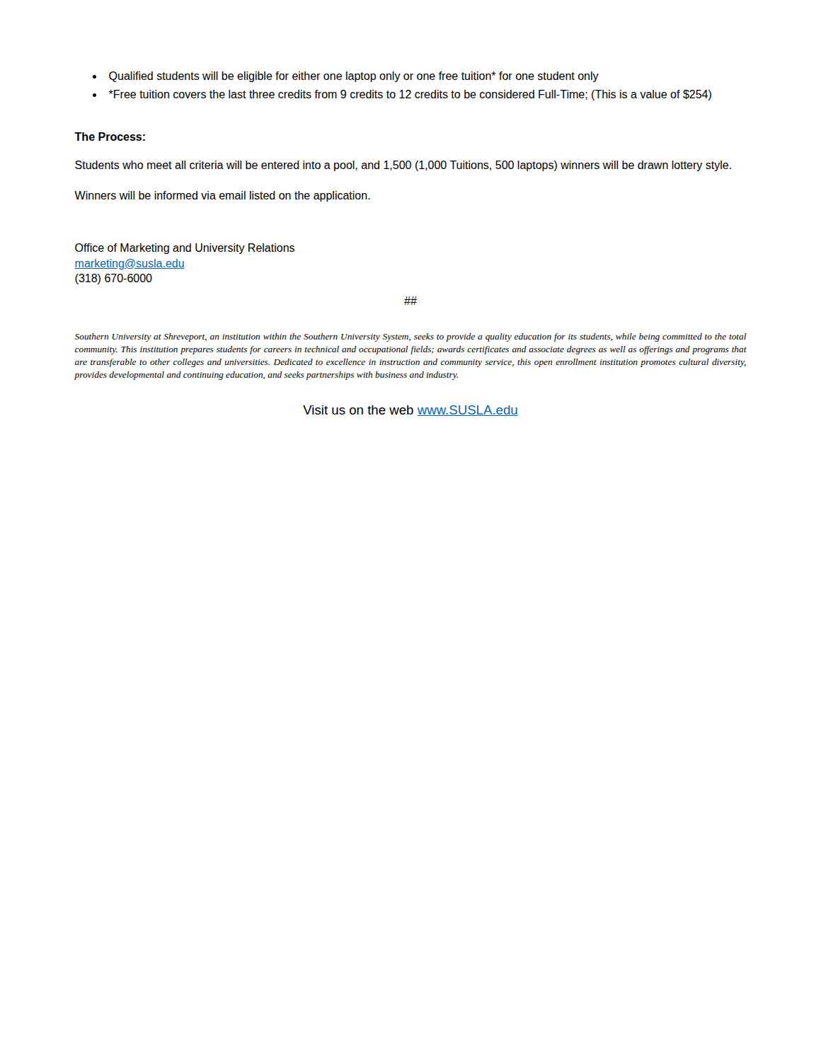Qualified students will be eligible for either one laptop only or one free tuition* for one student only
*Free tuition covers the last three credits from 9 credits to 12 credits to be considered Full-Time; (This is a value of $254)
The Process:
Students who meet all criteria will be entered into a pool, and 1,500 (1,000 Tuitions, 500 laptops) winners will be drawn lottery style.
Winners will be informed via email listed on the application.
Office of Marketing and University Relations
marketing@susla.edu
(318) 670-6000
##
Southern University at Shreveport, an institution within the Southern University System, seeks to provide a quality education for its students, while being committed to the total community. This institution prepares students for careers in technical and occupational fields; awards certificates and associate degrees as well as offerings and programs that are transferable to other colleges and universities. Dedicated to excellence in instruction and community service, this open enrollment institution promotes cultural diversity, provides developmental and continuing education, and seeks partnerships with business and industry.
Visit us on the web www.SUSLA.edu